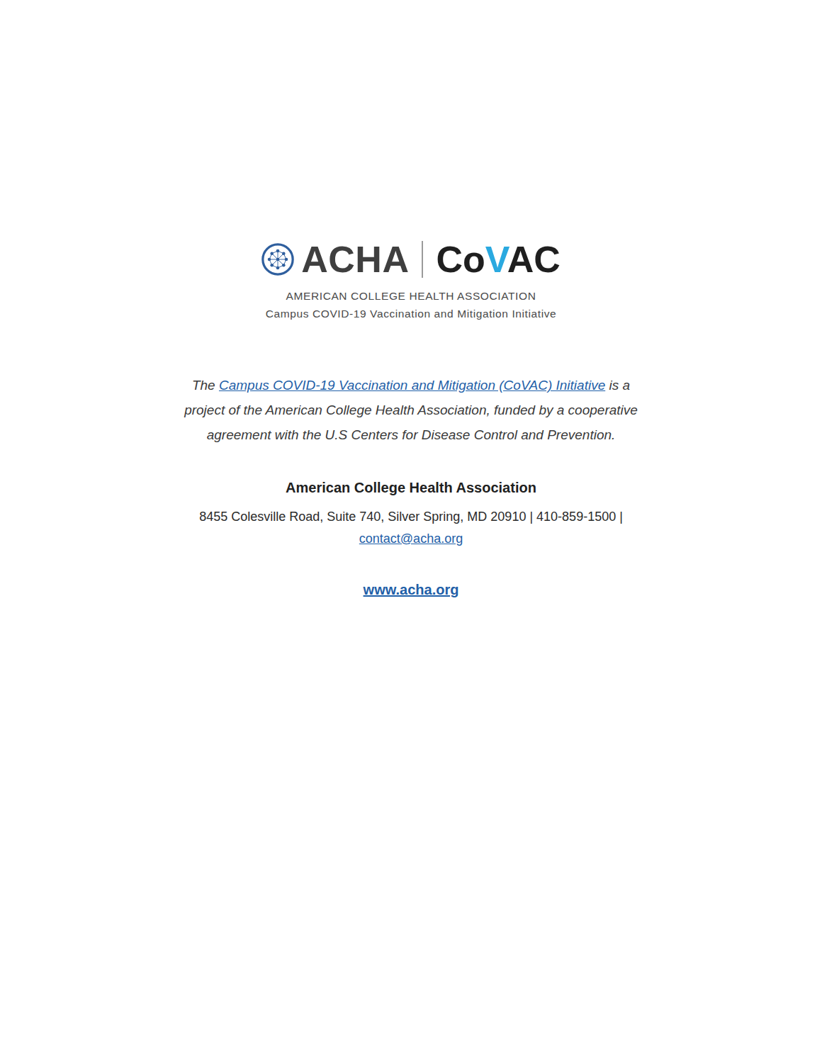ACHA CoVAC
AMERICAN COLLEGE HEALTH ASSOCIATION Campus COVID-19 Vaccination and Mitigation Initiative
The Campus COVID-19 Vaccination and Mitigation (CoVAC) Initiative is a project of the American College Health Association, funded by a cooperative agreement with the U.S Centers for Disease Control and Prevention.
American College Health Association
8455 Colesville Road, Suite 740, Silver Spring, MD 20910 | 410-859-1500 | contact@acha.org
www.acha.org